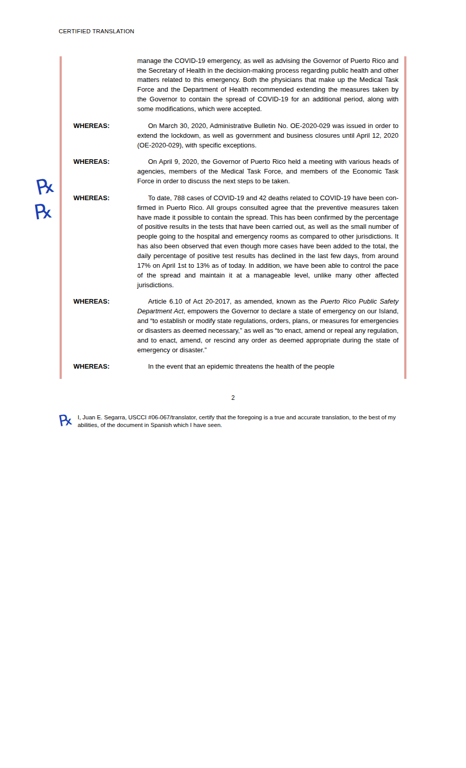CERTIFIED TRANSLATION
℞ ℞
| | manage the COVID-19 emergency, as well as advising the Governor of Puerto Rico and the Secretary of Health in the decision-making process regarding public health and other matters related to this emergency. Both the physicians that make up the Medical Task Force and the Department of Health recommended extending the measures taken by the Governor to contain the spread of COVID-19 for an additional period, along with some modifications, which were accepted. |
| WHEREAS: | On March 30, 2020, Administrative Bulletin No. OE-2020-029 was issued in order to extend the lockdown, as well as government and business closures until April 12, 2020 (OE-2020-029), with specific exceptions. |
| WHEREAS: | On April 9, 2020, the Governor of Puerto Rico held a meeting with various heads of agencies, members of the Medical Task Force, and members of the Economic Task Force in order to discuss the next steps to be taken. |
| WHEREAS: | To date, 788 cases of COVID-19 and 42 deaths related to COVID-19 have been confirmed in Puerto Rico. All groups consulted agree that the preventive measures taken have made it possible to contain the spread. This has been confirmed by the percentage of positive results in the tests that have been carried out, as well as the small number of people going to the hospital and emergency rooms as compared to other jurisdictions. It has also been observed that even though more cases have been added to the total, the daily percentage of positive test results has declined in the last few days, from around 17% on April 1st to 13% as of today. In addition, we have been able to control the pace of the spread and maintain it at a manageable level, unlike many other affected jurisdictions. |
| WHEREAS: | Article 6.10 of Act 20-2017, as amended, known as the Puerto Rico Public Safety Department Act , empowers the Governor to declare a state of emergency on our Island, and “to establish or modify state regulations, orders, plans, or measures for emergencies or disasters as deemed necessary,” as well as “to enact, amend or repeal any regulation, and to enact, amend, or rescind any order as deemed appropriate during the state of emergency or disaster.” |
| WHEREAS: | In the event that an epidemic threatens the health of the people |
2
℞
I, Juan E. Segarra, USCCI #06-067/translator, certify that the foregoing is a true and accurate translation, to the best of my abilities, of the document in Spanish which I have seen.